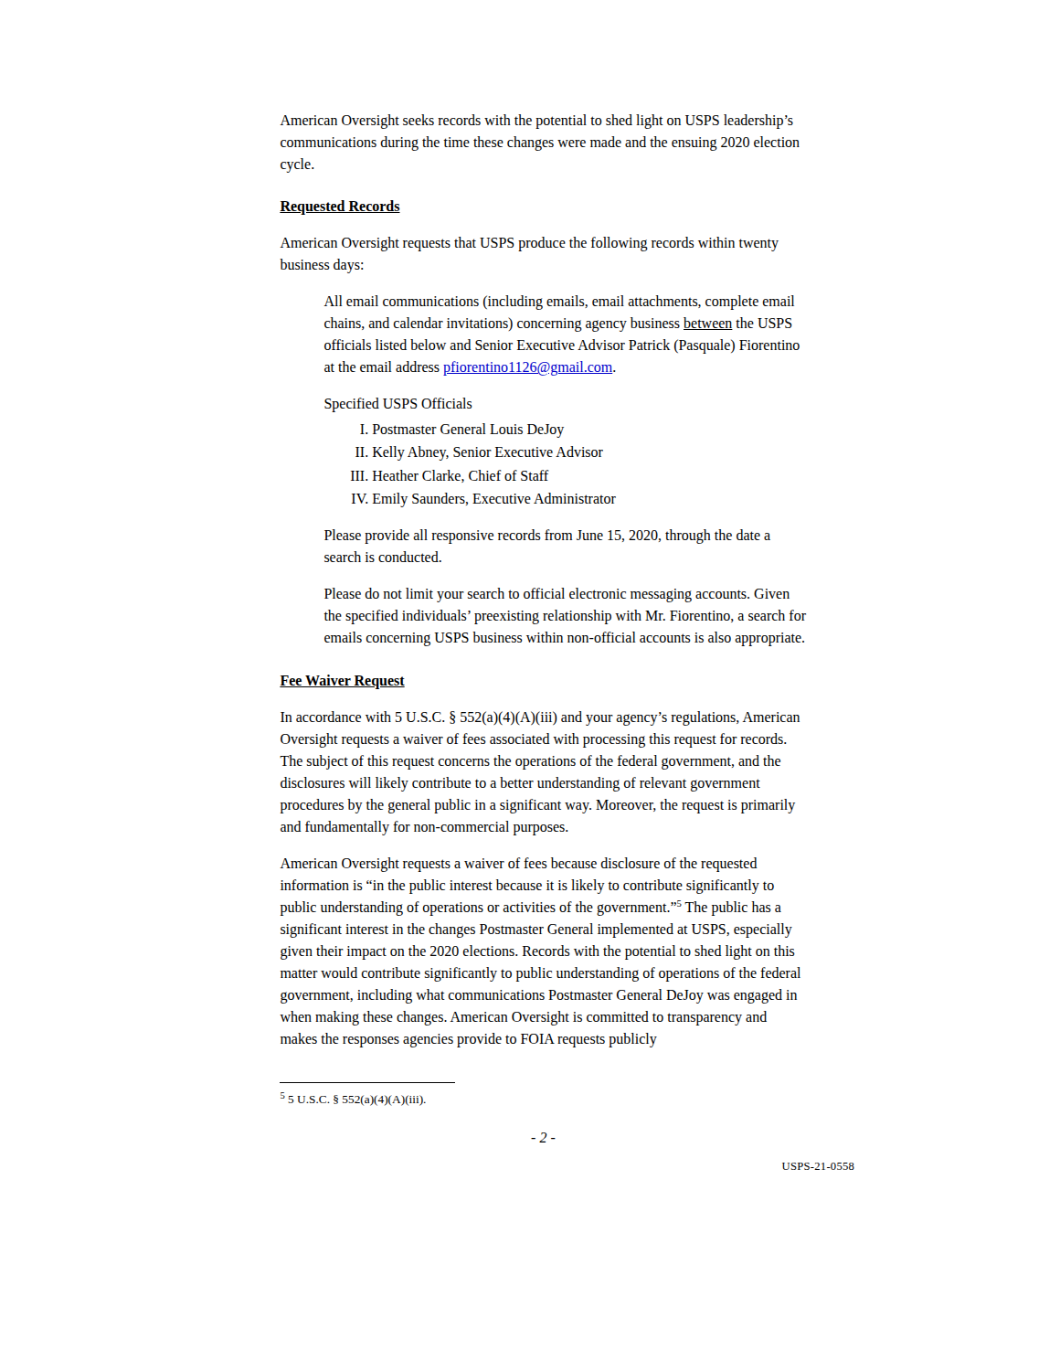American Oversight seeks records with the potential to shed light on USPS leadership’s communications during the time these changes were made and the ensuing 2020 election cycle.
Requested Records
American Oversight requests that USPS produce the following records within twenty business days:
All email communications (including emails, email attachments, complete email chains, and calendar invitations) concerning agency business between the USPS officials listed below and Senior Executive Advisor Patrick (Pasquale) Fiorentino at the email address pfiorentino1126@gmail.com.
Specified USPS Officials
Postmaster General Louis DeJoy
Kelly Abney, Senior Executive Advisor
Heather Clarke, Chief of Staff
Emily Saunders, Executive Administrator
Please provide all responsive records from June 15, 2020, through the date a search is conducted.
Please do not limit your search to official electronic messaging accounts. Given the specified individuals’ preexisting relationship with Mr. Fiorentino, a search for emails concerning USPS business within non-official accounts is also appropriate.
Fee Waiver Request
In accordance with 5 U.S.C. § 552(a)(4)(A)(iii) and your agency’s regulations, American Oversight requests a waiver of fees associated with processing this request for records. The subject of this request concerns the operations of the federal government, and the disclosures will likely contribute to a better understanding of relevant government procedures by the general public in a significant way. Moreover, the request is primarily and fundamentally for non-commercial purposes.
American Oversight requests a waiver of fees because disclosure of the requested information is “in the public interest because it is likely to contribute significantly to public understanding of operations or activities of the government.”5 The public has a significant interest in the changes Postmaster General implemented at USPS, especially given their impact on the 2020 elections. Records with the potential to shed light on this matter would contribute significantly to public understanding of operations of the federal government, including what communications Postmaster General DeJoy was engaged in when making these changes. American Oversight is committed to transparency and makes the responses agencies provide to FOIA requests publicly
5 5 U.S.C. § 552(a)(4)(A)(iii).
- 2 -
USPS-21-0558